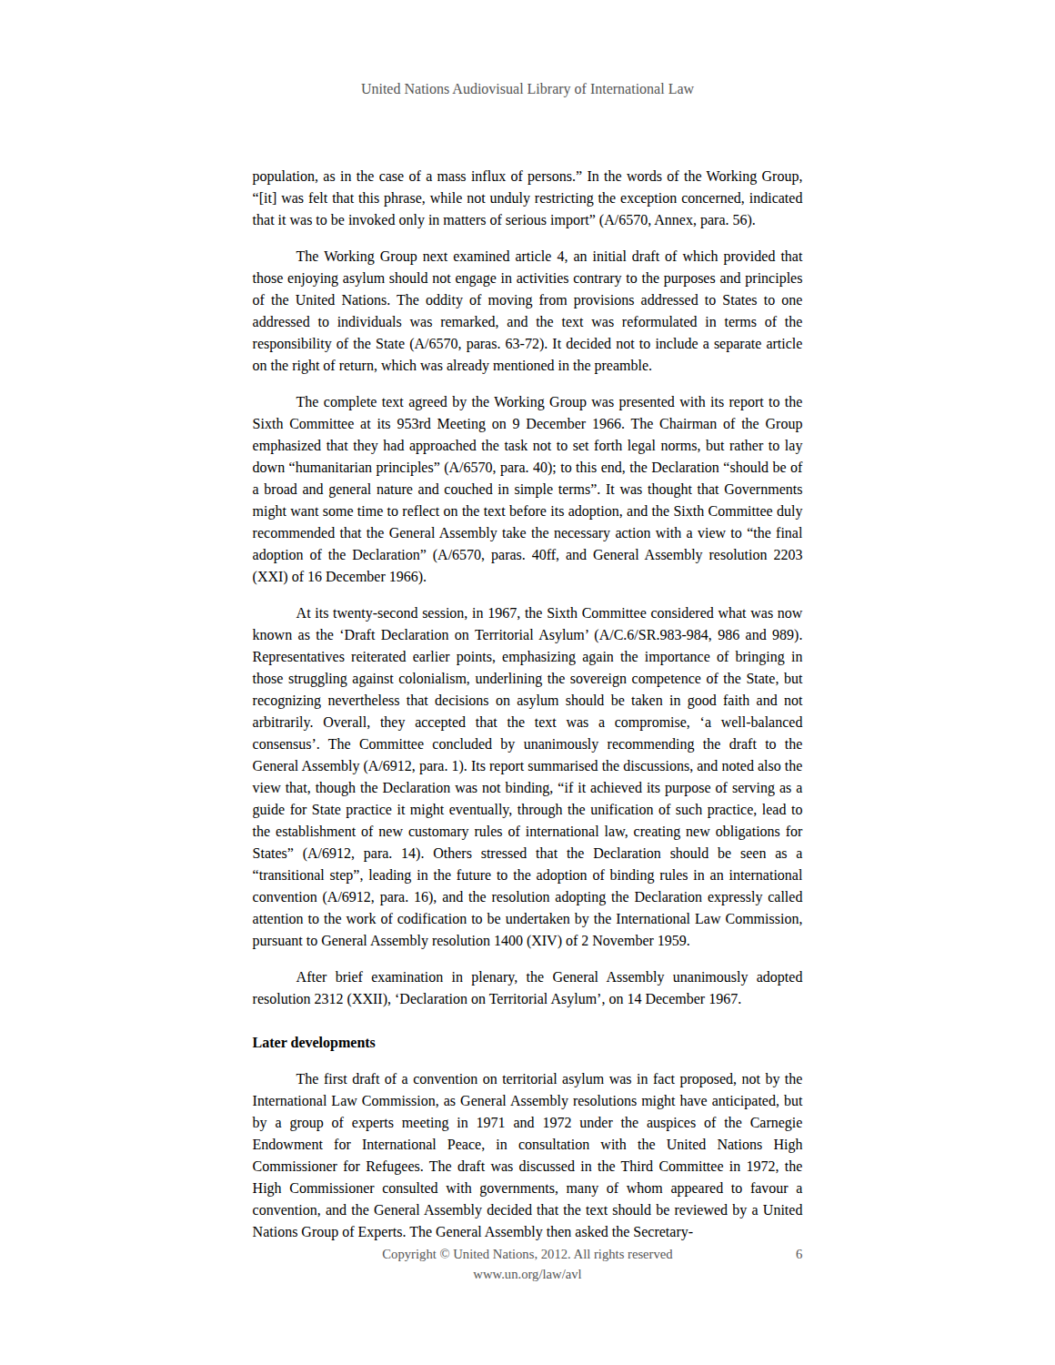United Nations Audiovisual Library of International Law
population, as in the case of a mass influx of persons.” In the words of the Working Group, “[it] was felt that this phrase, while not unduly restricting the exception concerned, indicated that it was to be invoked only in matters of serious import” (A/6570, Annex, para. 56).
The Working Group next examined article 4, an initial draft of which provided that those enjoying asylum should not engage in activities contrary to the purposes and principles of the United Nations. The oddity of moving from provisions addressed to States to one addressed to individuals was remarked, and the text was reformulated in terms of the responsibility of the State (A/6570, paras. 63-72). It decided not to include a separate article on the right of return, which was already mentioned in the preamble.
The complete text agreed by the Working Group was presented with its report to the Sixth Committee at its 953rd Meeting on 9 December 1966. The Chairman of the Group emphasized that they had approached the task not to set forth legal norms, but rather to lay down “humanitarian principles” (A/6570, para. 40); to this end, the Declaration “should be of a broad and general nature and couched in simple terms”. It was thought that Governments might want some time to reflect on the text before its adoption, and the Sixth Committee duly recommended that the General Assembly take the necessary action with a view to “the final adoption of the Declaration” (A/6570, paras. 40ff, and General Assembly resolution 2203 (XXI) of 16 December 1966).
At its twenty-second session, in 1967, the Sixth Committee considered what was now known as the ‘Draft Declaration on Territorial Asylum’ (A/C.6/SR.983-984, 986 and 989). Representatives reiterated earlier points, emphasizing again the importance of bringing in those struggling against colonialism, underlining the sovereign competence of the State, but recognizing nevertheless that decisions on asylum should be taken in good faith and not arbitrarily. Overall, they accepted that the text was a compromise, ‘a well-balanced consensus’. The Committee concluded by unanimously recommending the draft to the General Assembly (A/6912, para. 1). Its report summarised the discussions, and noted also the view that, though the Declaration was not binding, “if it achieved its purpose of serving as a guide for State practice it might eventually, through the unification of such practice, lead to the establishment of new customary rules of international law, creating new obligations for States” (A/6912, para. 14). Others stressed that the Declaration should be seen as a “transitional step”, leading in the future to the adoption of binding rules in an international convention (A/6912, para. 16), and the resolution adopting the Declaration expressly called attention to the work of codification to be undertaken by the International Law Commission, pursuant to General Assembly resolution 1400 (XIV) of 2 November 1959.
After brief examination in plenary, the General Assembly unanimously adopted resolution 2312 (XXII), ‘Declaration on Territorial Asylum’, on 14 December 1967.
Later developments
The first draft of a convention on territorial asylum was in fact proposed, not by the International Law Commission, as General Assembly resolutions might have anticipated, but by a group of experts meeting in 1971 and 1972 under the auspices of the Carnegie Endowment for International Peace, in consultation with the United Nations High Commissioner for Refugees. The draft was discussed in the Third Committee in 1972, the High Commissioner consulted with governments, many of whom appeared to favour a convention, and the General Assembly decided that the text should be reviewed by a United Nations Group of Experts. The General Assembly then asked the Secretary-
Copyright © United Nations, 2012. All rights reserved www.un.org/law/avl 6